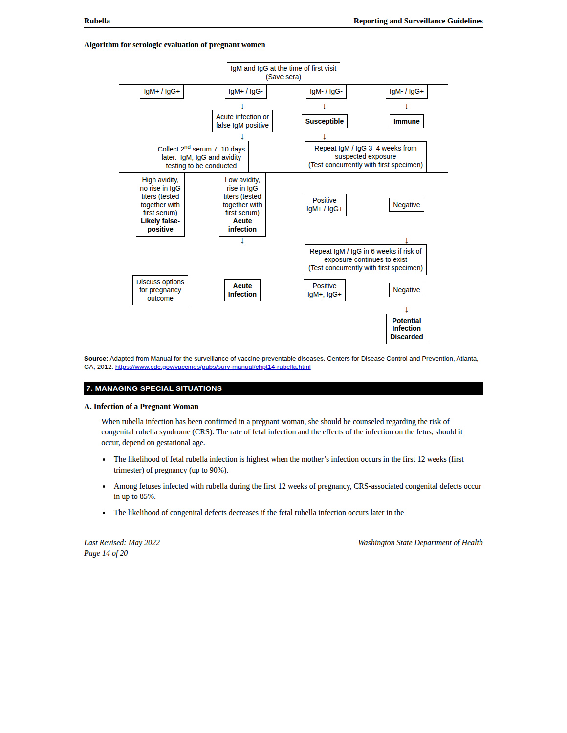Rubella
Reporting and Surveillance Guidelines
Algorithm for serologic evaluation of pregnant women
| IgM and IgG at the time of first visit (Save sera) |
| IgM+ / IgG+ | IgM+ / IgG- | IgM- / IgG- | IgM- / IgG+ |
| | ↓ | ↓ | ↓ |
| | Acute infection or false IgM positive | Susceptible | Immune |
| | ↓ | ↓ | |
| Collect 2 nd serum 7–10 days later. IgM, IgG and avidity testing to be conducted | Repeat IgM / IgG 3–4 weeks from suspected exposure (Test concurrently with first specimen) |
| High avidity, no rise in IgG titers (tested together with first serum) Likely false- positive | Low avidity, rise in IgG titers (tested together with first serum) Acute infection | Positive IgM+ / IgG+ | Negative |
| | ↓ | | ↓ |
| | Repeat IgM / IgG in 6 weeks if risk of exposure continues to exist (Test concurrently with first specimen) |
| Discuss options for pregnancy outcome | Acute Infection | Positive IgM+, IgG+ | Negative |
| | | | ↓ |
| | | | Potential Infection Discarded |
Source: Adapted from Manual for the surveillance of vaccine-preventable diseases. Centers for Disease Control and Prevention, Atlanta, GA, 2012. https://www.cdc.gov/vaccines/pubs/surv-manual/chpt14-rubella.html
7. MANAGING SPECIAL SITUATIONS
A. Infection of a Pregnant Woman
When rubella infection has been confirmed in a pregnant woman, she should be counseled regarding the risk of congenital rubella syndrome (CRS). The rate of fetal infection and the effects of the infection on the fetus, should it occur, depend on gestational age.
The likelihood of fetal rubella infection is highest when the mother’s infection occurs in the first 12 weeks (first trimester) of pregnancy (up to 90%).
Among fetuses infected with rubella during the first 12 weeks of pregnancy, CRS-associated congenital defects occur in up to 85%.
The likelihood of congenital defects decreases if the fetal rubella infection occurs later in the
Last Revised: May 2022
Page 14 of 20
Washington State Department of Health